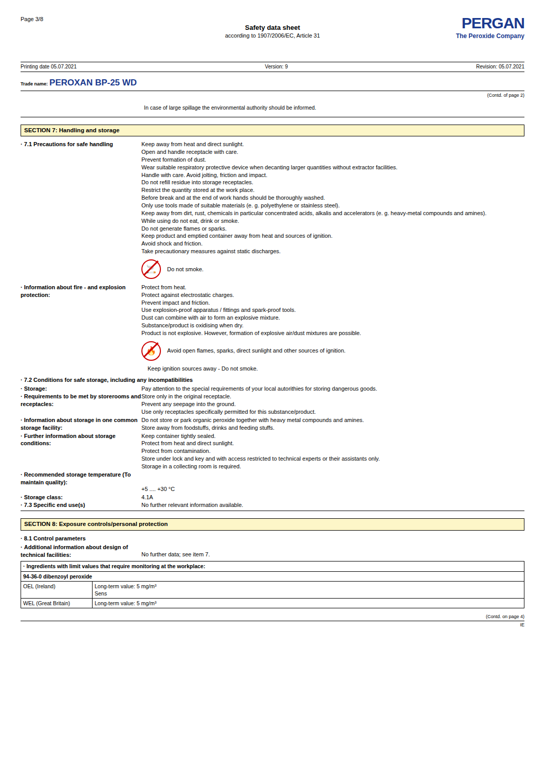Page 3/8
PERGAN
The Peroxide Company
Safety data sheet
according to 1907/2006/EC, Article 31
Printing date 05.07.2021 Version: 9 Revision: 05.07.2021
Trade name: PEROXAN BP-25 WD
(Contd. of page 2)
In case of large spillage the environmental authority should be informed.
SECTION 7: Handling and storage
| · 7.1 Precautions for safe handling | Keep away from heat and direct sunlight. Open and handle receptacle with care. Prevent formation of dust. Wear suitable respiratory protective device when decanting larger quantities without extractor facilities. Handle with care. Avoid jolting, friction and impact. Do not refill residue into storage receptacles. Restrict the quantity stored at the work place. Before break and at the end of work hands should be thoroughly washed. Only use tools made of suitable materials (e. g. polyethylene or stainless steel). Keep away from dirt, rust, chemicals in particular concentrated acids, alkalis and accelerators (e. g. heavy-metal compounds and amines). While using do not eat, drink or smoke. Do not generate flames or sparks. Keep product and emptied container away from heat and sources of ignition. Avoid shock and friction. Take precautionary measures against static discharges. 🚬 Do not smoke. |
| · Information about fire - and explosion protection: | Protect from heat. Protect against electrostatic charges. Prevent impact and friction. Use explosion-proof apparatus / fittings and spark-proof tools. Dust can combine with air to form an explosive mixture. Substance/product is oxidising when dry. Product is not explosive. However, formation of explosive air/dust mixtures are possible. 🔥 Avoid open flames, sparks, direct sunlight and other sources of ignition. Keep ignition sources away - Do not smoke. |
· 7.2 Conditions for safe storage, including any incompatibilities
| · Storage: | Pay attention to the special requirements of your local autorithies for storing dangerous goods. |
| · Requirements to be met by storerooms and receptacles: | Store only in the original receptacle. Prevent any seepage into the ground. Use only receptacles specifically permitted for this substance/product. |
| · Information about storage in one common storage facility: | Do not store or park organic peroxide together with heavy metal compounds and amines. Store away from foodstuffs, drinks and feeding stuffs. |
| · Further information about storage conditions: | Keep container tightly sealed. Protect from heat and direct sunlight. Protect from contamination. Store under lock and key and with access restricted to technical experts or their assistants only. Storage in a collecting room is required. |
| · Recommended storage temperature (To maintain quality): | +5 .... +30 °C |
| · Storage class: | 4.1A |
| · 7.3 Specific end use(s) | No further relevant information available. |
SECTION 8: Exposure controls/personal protection
· 8.1 Control parameters
| · Additional information about design of technical facilities: | No further data; see item 7. |
| · Ingredients with limit values that require monitoring at the workplace: |
| 94-36-0 dibenzoyl peroxide |
| OEL (Ireland) | Long-term value: 5 mg/m³ Sens |
| WEL (Great Britain) | Long-term value: 5 mg/m³ |
(Contd. on page 4)
IE